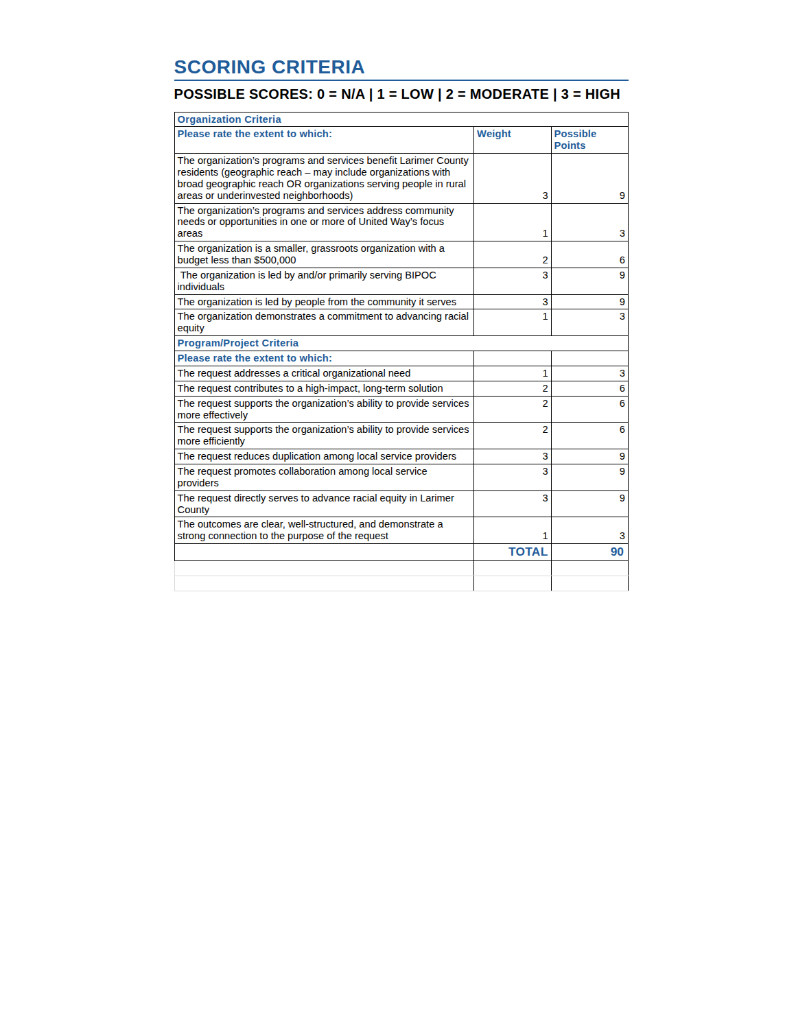SCORING CRITERIA
POSSIBLE SCORES: 0 = N/A | 1 = LOW | 2 = MODERATE | 3 = HIGH
| Organization Criteria |
| Please rate the extent to which: | Weight | Possible Points |
| The organization’s programs and services benefit Larimer County residents (geographic reach – may include organizations with broad geographic reach OR organizations serving people in rural areas or underinvested neighborhoods) | 3 | 9 |
| The organization’s programs and services address community needs or opportunities in one or more of United Way’s focus areas | 1 | 3 |
| The organization is a smaller, grassroots organization with a budget less than $500,000 | 2 | 6 |
| The organization is led by and/or primarily serving BIPOC individuals | 3 | 9 |
| The organization is led by people from the community it serves | 3 | 9 |
| The organization demonstrates a commitment to advancing racial equity | 1 | 3 |
| Program/Project Criteria |
| Please rate the extent to which: | | |
| The request addresses a critical organizational need | 1 | 3 |
| The request contributes to a high-impact, long-term solution | 2 | 6 |
| The request supports the organization’s ability to provide services more effectively | 2 | 6 |
| The request supports the organization’s ability to provide services more efficiently | 2 | 6 |
| The request reduces duplication among local service providers | 3 | 9 |
| The request promotes collaboration among local service providers | 3 | 9 |
| The request directly serves to advance racial equity in Larimer County | 3 | 9 |
| The outcomes are clear, well-structured, and demonstrate a strong connection to the purpose of the request | 1 | 3 |
| | TOTAL | 90 |